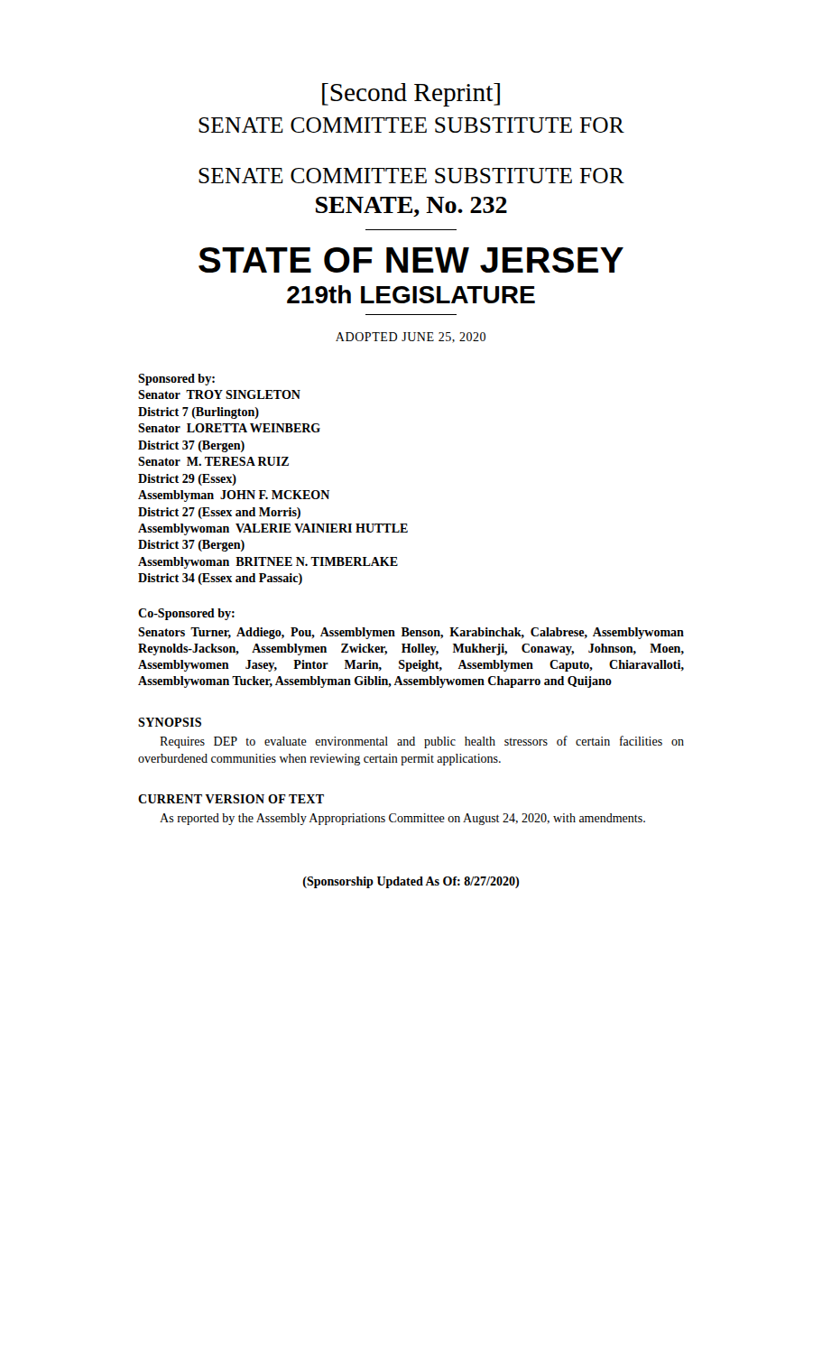[Second Reprint]
SENATE COMMITTEE SUBSTITUTE FOR
SENATE COMMITTEE SUBSTITUTE FOR
SENATE, No. 232
STATE OF NEW JERSEY
219th LEGISLATURE
ADOPTED JUNE 25, 2020
Sponsored by:
Senator TROY SINGLETON
District 7 (Burlington)
Senator LORETTA WEINBERG
District 37 (Bergen)
Senator M. TERESA RUIZ
District 29 (Essex)
Assemblyman JOHN F. MCKEON
District 27 (Essex and Morris)
Assemblywoman VALERIE VAINIERI HUTTLE
District 37 (Bergen)
Assemblywoman BRITNEE N. TIMBERLAKE
District 34 (Essex and Passaic)
Co-Sponsored by:
Senators Turner, Addiego, Pou, Assemblymen Benson, Karabinchak, Calabrese, Assemblywoman Reynolds-Jackson, Assemblymen Zwicker, Holley, Mukherji, Conaway, Johnson, Moen, Assemblywomen Jasey, Pintor Marin, Speight, Assemblymen Caputo, Chiaravalloti, Assemblywoman Tucker, Assemblyman Giblin, Assemblywomen Chaparro and Quijano
SYNOPSIS
Requires DEP to evaluate environmental and public health stressors of certain facilities on overburdened communities when reviewing certain permit applications.
CURRENT VERSION OF TEXT
As reported by the Assembly Appropriations Committee on August 24, 2020, with amendments.
(Sponsorship Updated As Of: 8/27/2020)